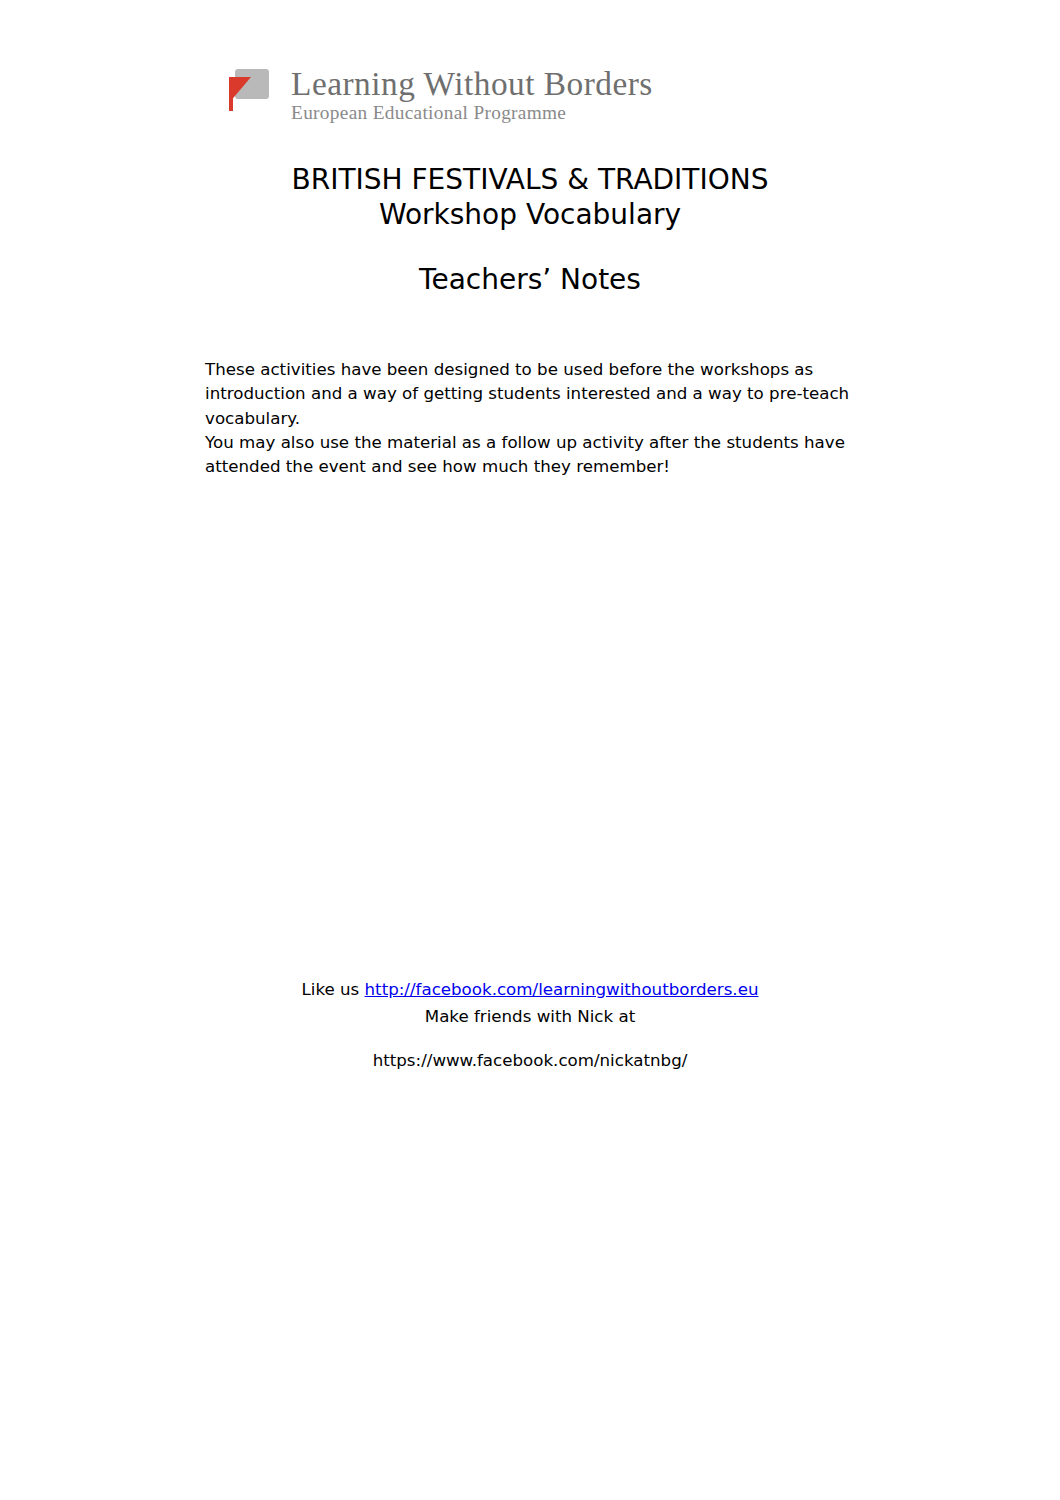Learning Without Borders
European Educational Programme
BRITISH FESTIVALS & TRADITIONS Workshop Vocabulary
Teachers’ Notes
These activities have been designed to be used before the workshops as introduction and a way of getting students interested and a way to pre-teach vocabulary.
You may also use the material as a follow up activity after the students have attended the event and see how much they remember!
Like us http://facebook.com/learningwithoutborders.eu
Make friends with Nick at
https://www.facebook.com/nickatnbg/